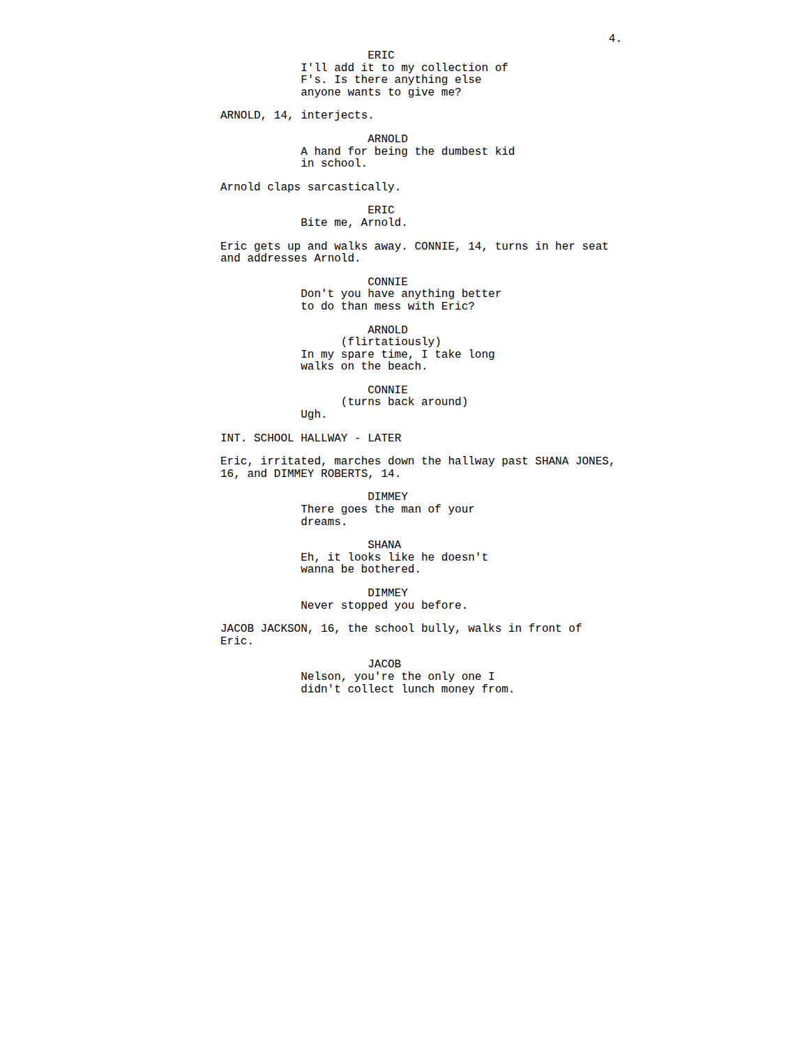4.
ERIC
I'll add it to my collection of F's. Is there anything else anyone wants to give me?
ARNOLD, 14, interjects.
ARNOLD
A hand for being the dumbest kid in school.
Arnold claps sarcastically.
ERIC
Bite me, Arnold.
Eric gets up and walks away. CONNIE, 14, turns in her seat and addresses Arnold.
CONNIE
Don't you have anything better to do than mess with Eric?
ARNOLD
(flirtatiously)
In my spare time, I take long walks on the beach.
CONNIE
(turns back around)
Ugh.
INT. SCHOOL HALLWAY - LATER
Eric, irritated, marches down the hallway past SHANA JONES, 16, and DIMMEY ROBERTS, 14.
DIMMEY
There goes the man of your dreams.
SHANA
Eh, it looks like he doesn't wanna be bothered.
DIMMEY
Never stopped you before.
JACOB JACKSON, 16, the school bully, walks in front of Eric.
JACOB
Nelson, you're the only one I didn't collect lunch money from.